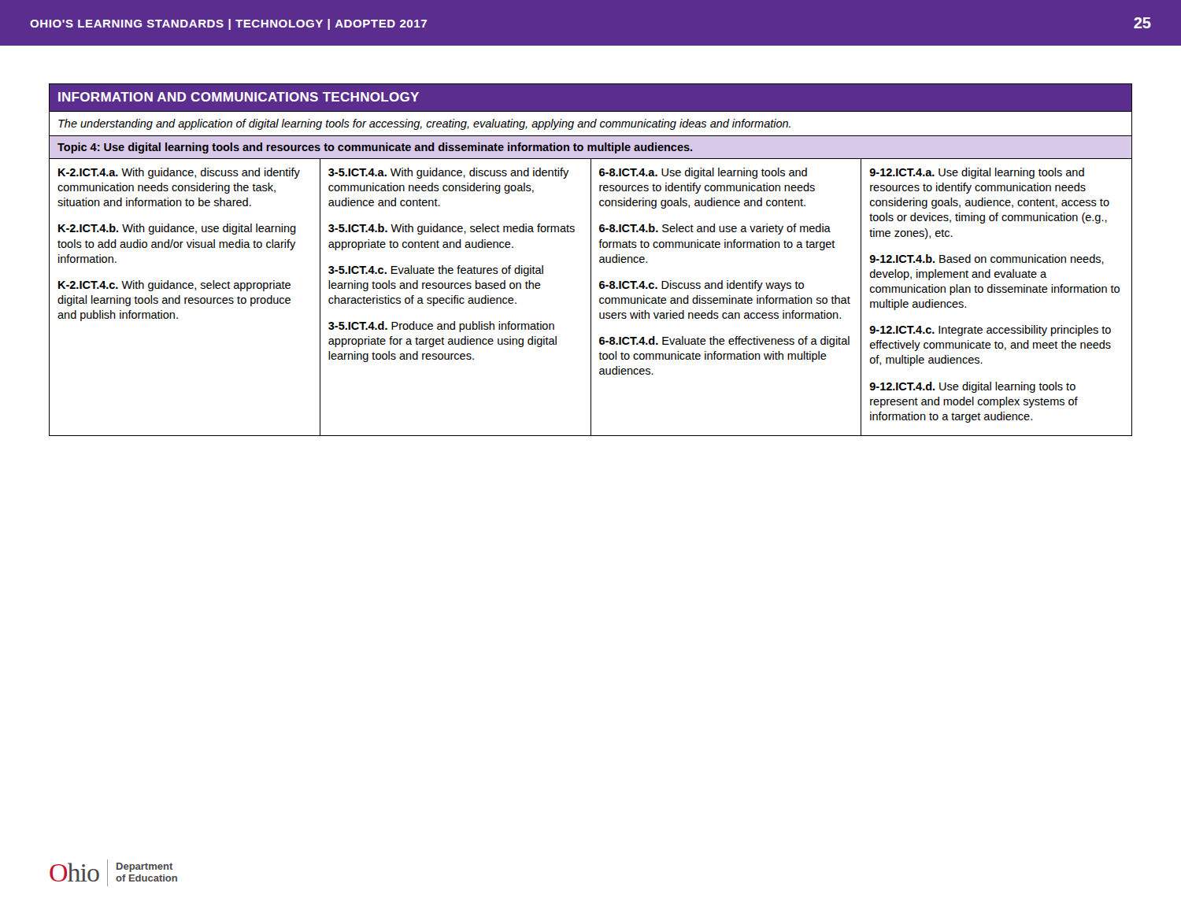Ohio's Learning Standards | Technology | Adopted 2017
25
| INFORMATION AND COMMUNICATIONS TECHNOLOGY |
| The understanding and application of digital learning tools for accessing, creating, evaluating, applying and communicating ideas and information. |
| Topic 4: Use digital learning tools and resources to communicate and disseminate information to multiple audiences. |
| K-2.ICT.4.a. With guidance, discuss and identify communication needs considering the task, situation and information to be shared. K-2.ICT.4.b. With guidance, use digital learning tools to add audio and/or visual media to clarify information. K-2.ICT.4.c. With guidance, select appropriate digital learning tools and resources to produce and publish information. | 3-5.ICT.4.a. With guidance, discuss and identify communication needs considering goals, audience and content. 3-5.ICT.4.b. With guidance, select media formats appropriate to content and audience. 3-5.ICT.4.c. Evaluate the features of digital learning tools and resources based on the characteristics of a specific audience. 3-5.ICT.4.d. Produce and publish information appropriate for a target audience using digital learning tools and resources. | 6-8.ICT.4.a. Use digital learning tools and resources to identify communication needs considering goals, audience and content. 6-8.ICT.4.b. Select and use a variety of media formats to communicate information to a target audience. 6-8.ICT.4.c. Discuss and identify ways to communicate and disseminate information so that users with varied needs can access information. 6-8.ICT.4.d. Evaluate the effectiveness of a digital tool to communicate information with multiple audiences. | 9-12.ICT.4.a. Use digital learning tools and resources to identify communication needs considering goals, audience, content, access to tools or devices, timing of communication (e.g., time zones), etc. 9-12.ICT.4.b. Based on communication needs, develop, implement and evaluate a communication plan to disseminate information to multiple audiences. 9-12.ICT.4.c. Integrate accessibility principles to effectively communicate to, and meet the needs of, multiple audiences. 9-12.ICT.4.d. Use digital learning tools to represent and model complex systems of information to a target audience. |
Ohio
Department
of Education